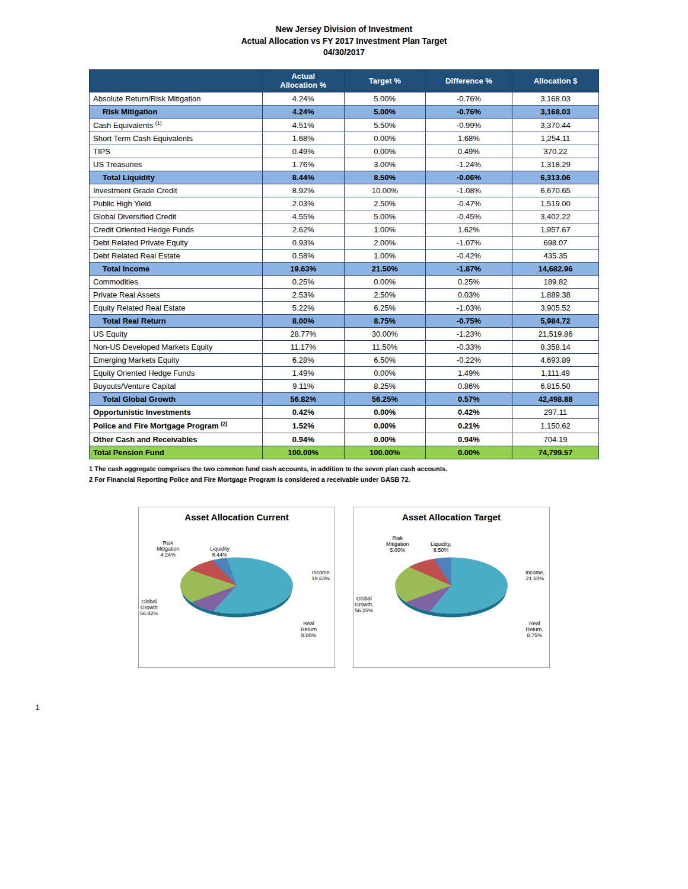New Jersey Division of Investment
Actual Allocation vs FY 2017 Investment Plan Target
04/30/2017
| | Actual Allocation % | Target % | Difference % | Allocation $ |
| --- | --- | --- | --- | --- |
| Absolute Return/Risk Mitigation | 4.24% | 5.00% | -0.76% | 3,168.03 |
| Risk Mitigation | 4.24% | 5.00% | -0.76% | 3,168.03 |
| Cash Equivalents (1) | 4.51% | 5.50% | -0.99% | 3,370.44 |
| Short Term Cash Equivalents | 1.68% | 0.00% | 1.68% | 1,254.11 |
| TIPS | 0.49% | 0.00% | 0.49% | 370.22 |
| US Treasuries | 1.76% | 3.00% | -1.24% | 1,318.29 |
| Total Liquidity | 8.44% | 8.50% | -0.06% | 6,313.06 |
| Investment Grade Credit | 8.92% | 10.00% | -1.08% | 6,670.65 |
| Public High Yield | 2.03% | 2.50% | -0.47% | 1,519.00 |
| Global Diversified Credit | 4.55% | 5.00% | -0.45% | 3,402.22 |
| Credit Oriented Hedge Funds | 2.62% | 1.00% | 1.62% | 1,957.67 |
| Debt Related Private Equity | 0.93% | 2.00% | -1.07% | 698.07 |
| Debt Related Real Estate | 0.58% | 1.00% | -0.42% | 435.35 |
| Total Income | 19.63% | 21.50% | -1.87% | 14,682.96 |
| Commodities | 0.25% | 0.00% | 0.25% | 189.82 |
| Private Real Assets | 2.53% | 2.50% | 0.03% | 1,889.38 |
| Equity Related Real Estate | 5.22% | 6.25% | -1.03% | 3,905.52 |
| Total Real Return | 8.00% | 8.75% | -0.75% | 5,984.72 |
| US Equity | 28.77% | 30.00% | -1.23% | 21,519.86 |
| Non-US Developed Markets Equity | 11.17% | 11.50% | -0.33% | 8,358.14 |
| Emerging Markets Equity | 6.28% | 6.50% | -0.22% | 4,693.89 |
| Equity Oriented Hedge Funds | 1.49% | 0.00% | 1.49% | 1,111.49 |
| Buyouts/Venture Capital | 9.11% | 8.25% | 0.86% | 6,815.50 |
| Total Global Growth | 56.82% | 56.25% | 0.57% | 42,498.88 |
| Opportunistic Investments | 0.42% | 0.00% | 0.42% | 297.11 |
| Police and Fire Mortgage Program (2) | 1.52% | 0.00% | 0.21% | 1,150.62 |
| Other Cash and Receivables | 0.94% | 0.00% | 0.94% | 704.19 |
| Total Pension Fund | 100.00% | 100.00% | 0.00% | 74,799.57 |
1 The cash aggregate comprises the two common fund cash accounts, in addition to the seven plan cash accounts.
2 For Financial Reporting Police and Fire Mortgage Program is considered a receivable under GASB 72.
Asset Allocation Current
Risk
Mitigation
4.24%
Liquidity
8.44%
Income
19.63%
Real
Return
8.00%
Global
Growth
56.82%
Asset Allocation Target
Risk
Mitigation
5.00%
Liquidity,
8.50%
Income,
21.50%
Real
Return,
8.75%
Global
Growth,
56.25%
1